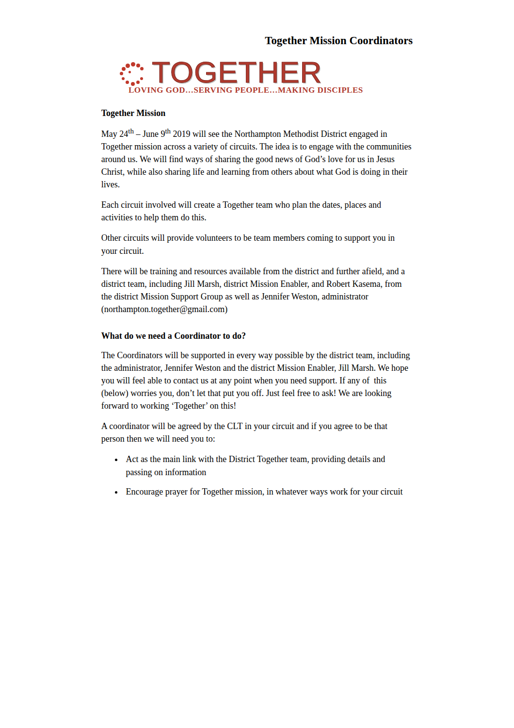Together Mission Coordinators
TOGETHER
Loving God…Serving People…Making Disciples
Together Mission
May 24th – June 9th 2019 will see the Northampton Methodist District engaged in Together mission across a variety of circuits. The idea is to engage with the communities around us. We will find ways of sharing the good news of God’s love for us in Jesus Christ, while also sharing life and learning from others about what God is doing in their lives.
Each circuit involved will create a Together team who plan the dates, places and activities to help them do this.
Other circuits will provide volunteers to be team members coming to support you in your circuit.
There will be training and resources available from the district and further afield, and a district team, including Jill Marsh, district Mission Enabler, and Robert Kasema, from the district Mission Support Group as well as Jennifer Weston, administrator (northampton.together@gmail.com)
What do we need a Coordinator to do?
The Coordinators will be supported in every way possible by the district team, including the administrator, Jennifer Weston and the district Mission Enabler, Jill Marsh. We hope you will feel able to contact us at any point when you need support. If any of this (below) worries you, don’t let that put you off. Just feel free to ask! We are looking forward to working ‘Together’ on this!
A coordinator will be agreed by the CLT in your circuit and if you agree to be that person then we will need you to:
Act as the main link with the District Together team, providing details and passing on information
Encourage prayer for Together mission, in whatever ways work for your circuit